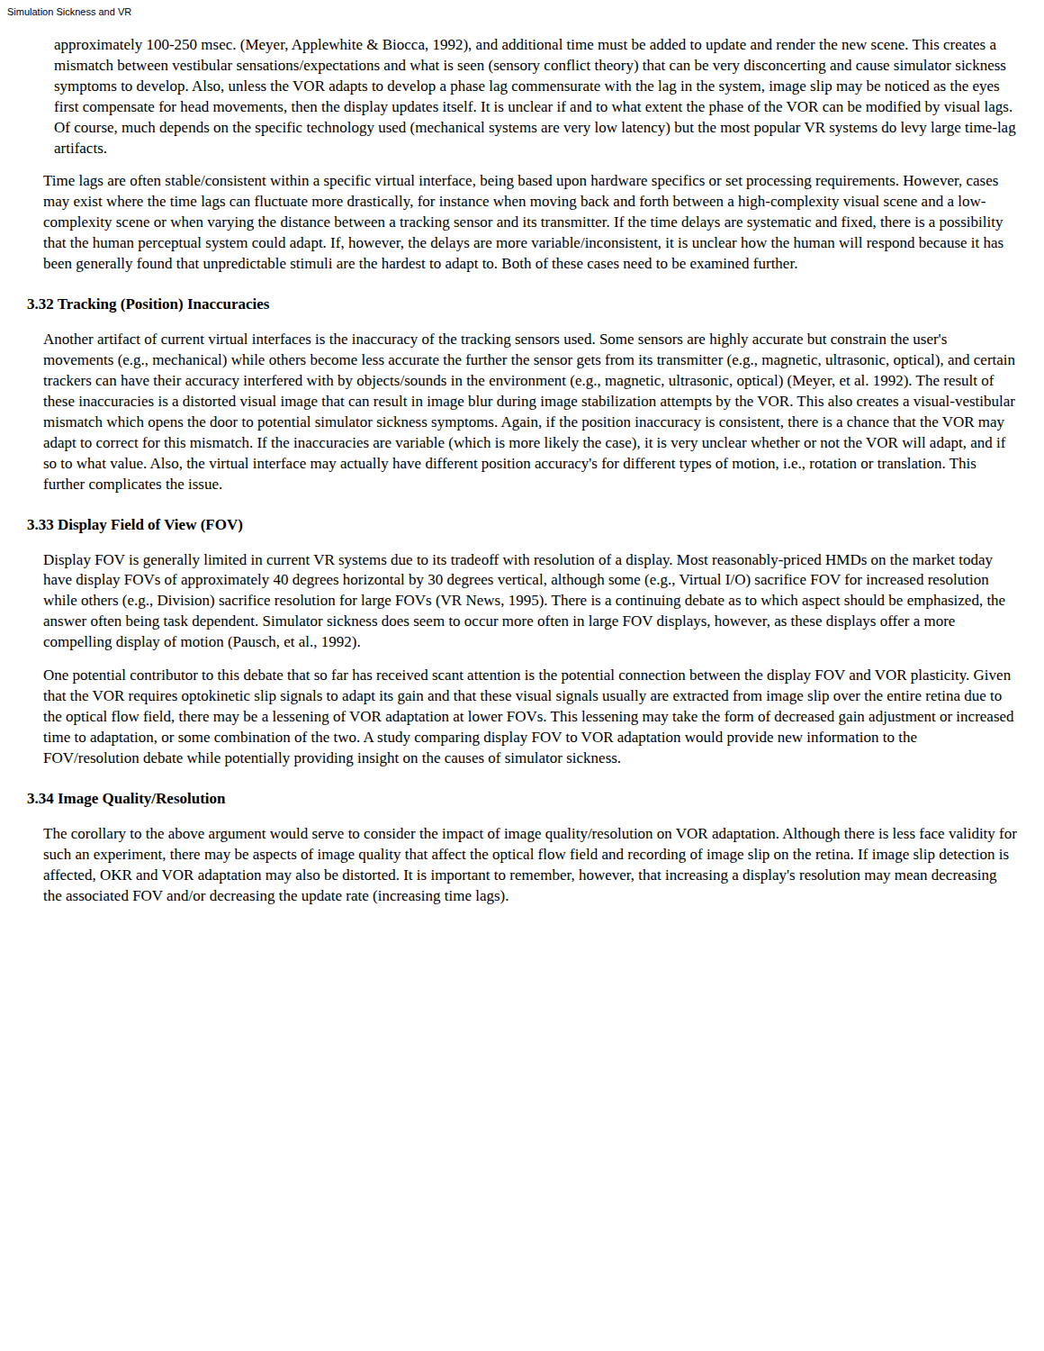Simulation Sickness and VR
approximately 100-250 msec. (Meyer, Applewhite & Biocca, 1992), and additional time must be added to update and render the new scene. This creates a mismatch between vestibular sensations/expectations and what is seen (sensory conflict theory) that can be very disconcerting and cause simulator sickness symptoms to develop. Also, unless the VOR adapts to develop a phase lag commensurate with the lag in the system, image slip may be noticed as the eyes first compensate for head movements, then the display updates itself. It is unclear if and to what extent the phase of the VOR can be modified by visual lags. Of course, much depends on the specific technology used (mechanical systems are very low latency) but the most popular VR systems do levy large time-lag artifacts.
Time lags are often stable/consistent within a specific virtual interface, being based upon hardware specifics or set processing requirements. However, cases may exist where the time lags can fluctuate more drastically, for instance when moving back and forth between a high-complexity visual scene and a low-complexity scene or when varying the distance between a tracking sensor and its transmitter. If the time delays are systematic and fixed, there is a possibility that the human perceptual system could adapt. If, however, the delays are more variable/inconsistent, it is unclear how the human will respond because it has been generally found that unpredictable stimuli are the hardest to adapt to. Both of these cases need to be examined further.
3.32 Tracking (Position) Inaccuracies
Another artifact of current virtual interfaces is the inaccuracy of the tracking sensors used. Some sensors are highly accurate but constrain the user's movements (e.g., mechanical) while others become less accurate the further the sensor gets from its transmitter (e.g., magnetic, ultrasonic, optical), and certain trackers can have their accuracy interfered with by objects/sounds in the environment (e.g., magnetic, ultrasonic, optical) (Meyer, et al. 1992). The result of these inaccuracies is a distorted visual image that can result in image blur during image stabilization attempts by the VOR. This also creates a visual-vestibular mismatch which opens the door to potential simulator sickness symptoms. Again, if the position inaccuracy is consistent, there is a chance that the VOR may adapt to correct for this mismatch. If the inaccuracies are variable (which is more likely the case), it is very unclear whether or not the VOR will adapt, and if so to what value. Also, the virtual interface may actually have different position accuracy's for different types of motion, i.e., rotation or translation. This further complicates the issue.
3.33 Display Field of View (FOV)
Display FOV is generally limited in current VR systems due to its tradeoff with resolution of a display. Most reasonably-priced HMDs on the market today have display FOVs of approximately 40 degrees horizontal by 30 degrees vertical, although some (e.g., Virtual I/O) sacrifice FOV for increased resolution while others (e.g., Division) sacrifice resolution for large FOVs (VR News, 1995). There is a continuing debate as to which aspect should be emphasized, the answer often being task dependent. Simulator sickness does seem to occur more often in large FOV displays, however, as these displays offer a more compelling display of motion (Pausch, et al., 1992).
One potential contributor to this debate that so far has received scant attention is the potential connection between the display FOV and VOR plasticity. Given that the VOR requires optokinetic slip signals to adapt its gain and that these visual signals usually are extracted from image slip over the entire retina due to the optical flow field, there may be a lessening of VOR adaptation at lower FOVs. This lessening may take the form of decreased gain adjustment or increased time to adaptation, or some combination of the two. A study comparing display FOV to VOR adaptation would provide new information to the FOV/resolution debate while potentially providing insight on the causes of simulator sickness.
3.34 Image Quality/Resolution
The corollary to the above argument would serve to consider the impact of image quality/resolution on VOR adaptation. Although there is less face validity for such an experiment, there may be aspects of image quality that affect the optical flow field and recording of image slip on the retina. If image slip detection is affected, OKR and VOR adaptation may also be distorted. It is important to remember, however, that increasing a display's resolution may mean decreasing the associated FOV and/or decreasing the update rate (increasing time lags).